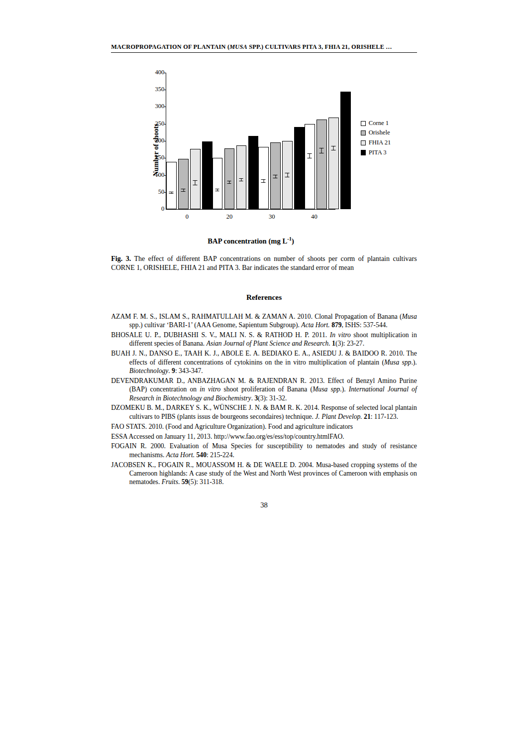MACROPROPAGATION OF PLANTAIN (MUSA SPP.) CULTIVARS PITA 3, FHIA 21, ORISHELE …
Number of shoots
400
350
300
250
200
150
100
50
0
0 20 30 40
Corne 1
Orishele
FHIA 21
PITA 3
BAP concentration (mg L-1)
Fig. 3. The effect of different BAP concentrations on number of shoots per corm of plantain cultivars CORNE 1, ORISHELE, FHIA 21 and PITA 3. Bar indicates the standard error of mean
References
AZAM F. M. S., ISLAM S., RAHMATULLAH M. & ZAMAN A. 2010. Clonal Propagation of Banana (Musa spp.) cultivar ‘BARI-1’ (AAA Genome, Sapientum Subgroup). Acta Hort. 879, ISHS: 537-544.
BHOSALE U. P., DUBHASHI S. V., MALI N. S. & RATHOD H. P. 2011. In vitro shoot multiplication in different species of Banana. Asian Journal of Plant Science and Research. 1(3): 23-27.
BUAH J. N., DANSO E., TAAH K. J., ABOLE E. A. BEDIAKO E. A., ASIEDU J. & BAIDOO R. 2010. The effects of different concentrations of cytokinins on the in vitro multiplication of plantain (Musa spp.). Biotechnology. 9: 343-347.
DEVENDRAKUMAR D., ANBAZHAGAN M. & RAJENDRAN R. 2013. Effect of Benzyl Amino Purine (BAP) concentration on in vitro shoot proliferation of Banana (Musa spp.). International Journal of Research in Biotechnology and Biochemistry. 3(3): 31-32.
DZOMEKU B. M., DARKEY S. K., WÜNSCHE J. N. & BAM R. K. 2014. Response of selected local plantain cultivars to PIBS (plants issus de bourgeons secondaires) technique. J. Plant Develop. 21: 117-123.
FAO STATS. 2010. (Food and Agriculture Organization). Food and agriculture indicators
ESSA Accessed on January 11, 2013. http://www.fao.org/es/ess/top/country.htmlFAO.
FOGAIN R. 2000. Evaluation of Musa Species for susceptibility to nematodes and study of resistance mechanisms. Acta Hort. 540: 215-224.
JACOBSEN K., FOGAIN R., MOUASSOM H. & DE WAELE D. 2004. Musa-based cropping systems of the Cameroon highlands: A case study of the West and North West provinces of Cameroon with emphasis on nematodes. Fruits. 59(5): 311-318.
38